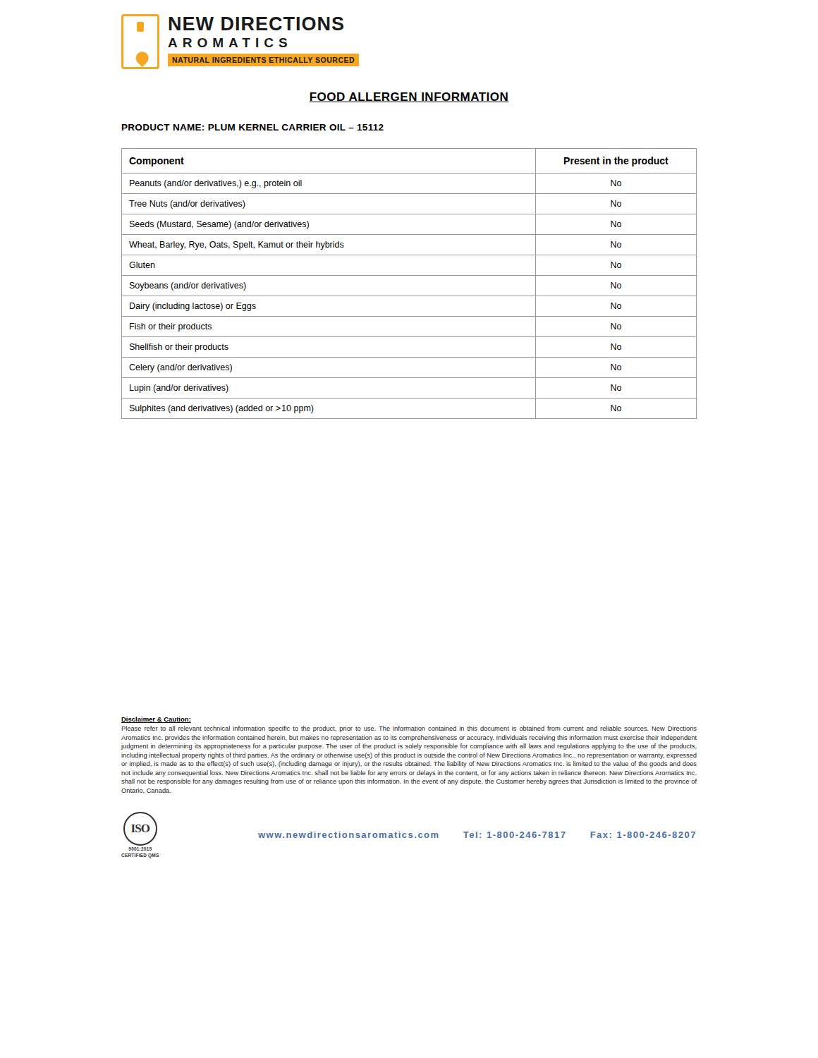NEW DIRECTIONS
AROMATICS
NATURAL INGREDIENTS ETHICALLY SOURCED
FOOD ALLERGEN INFORMATION
PRODUCT NAME: PLUM KERNEL CARRIER OIL – 15112
| Component | Present in the product |
| --- | --- |
| Peanuts (and/or derivatives,) e.g., protein oil | No |
| Tree Nuts (and/or derivatives) | No |
| Seeds (Mustard, Sesame) (and/or derivatives) | No |
| Wheat, Barley, Rye, Oats, Spelt, Kamut or their hybrids | No |
| Gluten | No |
| Soybeans (and/or derivatives) | No |
| Dairy (including lactose) or Eggs | No |
| Fish or their products | No |
| Shellfish or their products | No |
| Celery (and/or derivatives) | No |
| Lupin (and/or derivatives) | No |
| Sulphites (and derivatives) (added or > 10 ppm) | No |
Disclaimer & Caution:
Please refer to all relevant technical information specific to the product, prior to use. The information contained in this document is obtained from current and reliable sources. New Directions Aromatics Inc. provides the information contained herein, but makes no representation as to its comprehensiveness or accuracy. Individuals receiving this information must exercise their independent judgment in determining its appropriateness for a particular purpose. The user of the product is solely responsible for compliance with all laws and regulations applying to the use of the products, including intellectual property rights of third parties. As the ordinary or otherwise use(s) of this product is outside the control of New Directions Aromatics Inc., no representation or warranty, expressed or implied, is made as to the effect(s) of such use(s), (including damage or injury), or the results obtained. The liability of New Directions Aromatics Inc. is limited to the value of the goods and does not include any consequential loss. New Directions Aromatics Inc. shall not be liable for any errors or delays in the content, or for any actions taken in reliance thereon. New Directions Aromatics Inc. shall not be responsible for any damages resulting from use of or reliance upon this information. In the event of any dispute, the Customer hereby agrees that Jurisdiction is limited to the province of Ontario, Canada.
ISO
9001:2015
CERTIFIED QMS
www.newdirectionsaromatics.com Tel: 1-800-246-7817 Fax: 1-800-246-8207